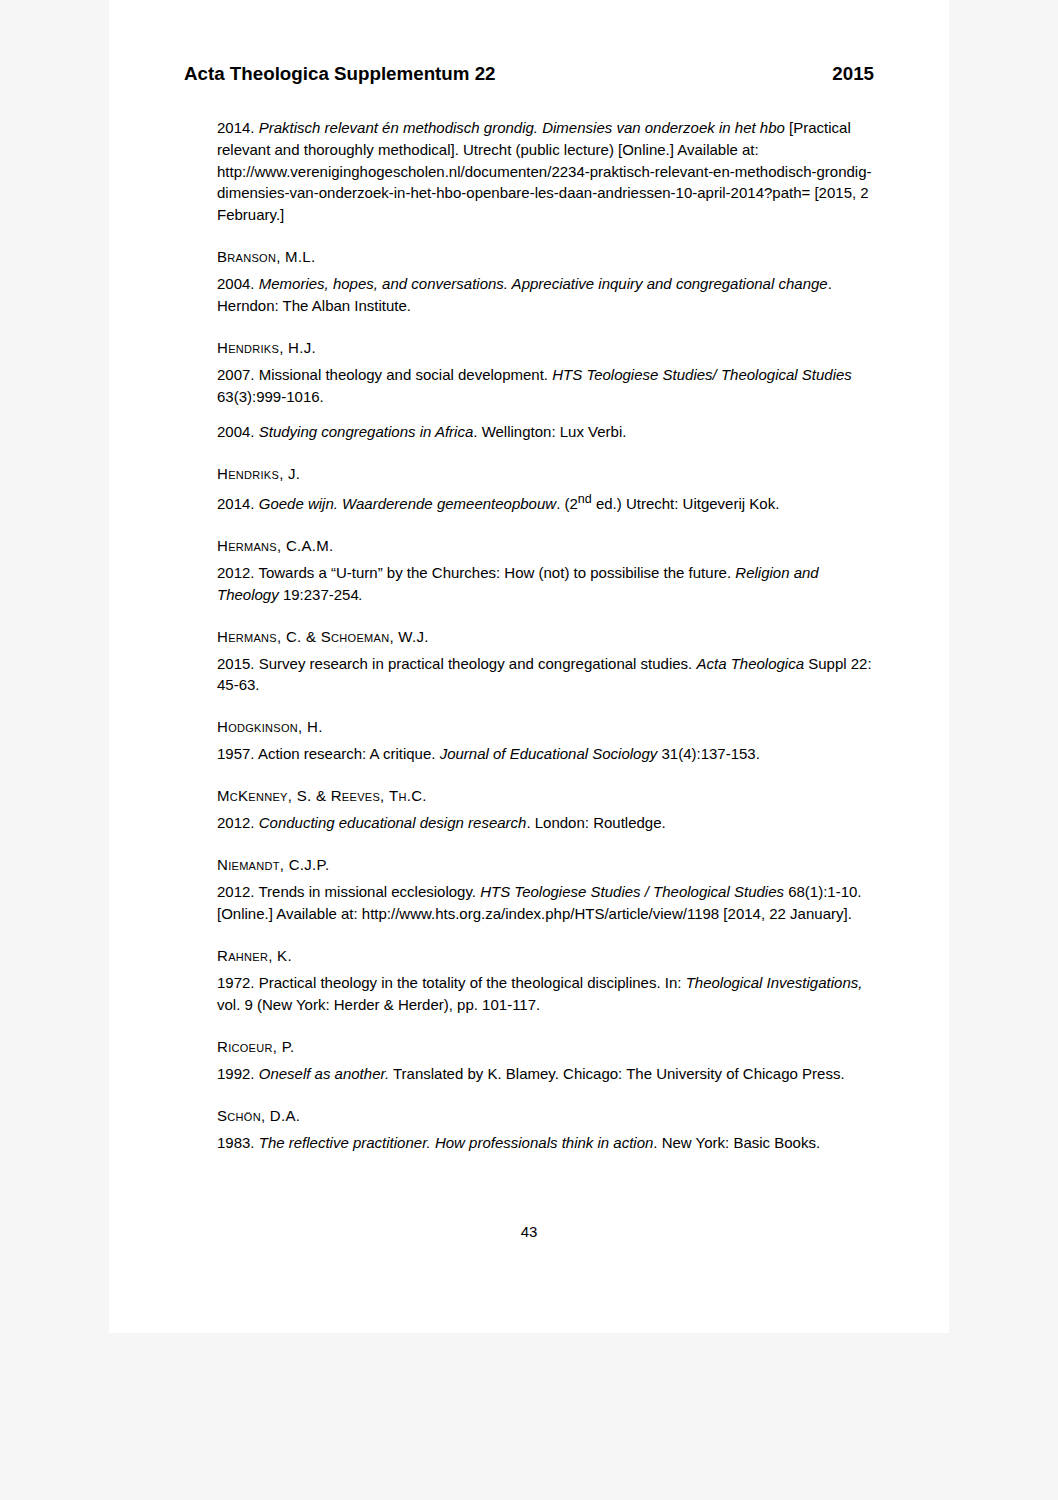Acta Theologica Supplementum 22 2015
2014. Praktisch relevant én methodisch grondig. Dimensies van onderzoek in het hbo [Practical relevant and thoroughly methodical]. Utrecht (public lecture) [Online.] Available at: http://www.vereniginghogescholen.nl/documenten/2234-praktisch-relevant-en-methodisch-grondig-dimensies-van-onderzoek-in-het-hbo-openbare-les-daan-andriessen-10-april-2014?path= [2015, 2 February.]
Branson, M.L.
2004. Memories, hopes, and conversations. Appreciative inquiry and congregational change. Herndon: The Alban Institute.
Hendriks, H.J.
2007. Missional theology and social development. HTS Teologiese Studies/ Theological Studies 63(3):999-1016.
2004. Studying congregations in Africa. Wellington: Lux Verbi.
Hendriks, J.
2014. Goede wijn. Waarderende gemeenteopbouw. (2nd ed.) Utrecht: Uitgeverij Kok.
Hermans, C.A.M.
2012. Towards a “U-turn” by the Churches: How (not) to possibilise the future. Religion and Theology 19:237-254.
Hermans, C. & Schoeman, W.J.
2015. Survey research in practical theology and congregational studies. Acta Theologica Suppl 22: 45-63.
Hodgkinson, H.
1957. Action research: A critique. Journal of Educational Sociology 31(4):137-153.
McKenney, S. & Reeves, Th.C.
2012. Conducting educational design research. London: Routledge.
Niemandt, C.J.P.
2012. Trends in missional ecclesiology. HTS Teologiese Studies / Theological Studies 68(1):1-10. [Online.] Available at: http://www.hts.org.za/index.php/HTS/article/view/1198 [2014, 22 January].
Rahner, K.
1972. Practical theology in the totality of the theological disciplines. In: Theological Investigations, vol. 9 (New York: Herder & Herder), pp. 101-117.
Ricoeur, P.
1992. Oneself as another. Translated by K. Blamey. Chicago: The University of Chicago Press.
Schön, D.A.
1983. The reflective practitioner. How professionals think in action. New York: Basic Books.
43